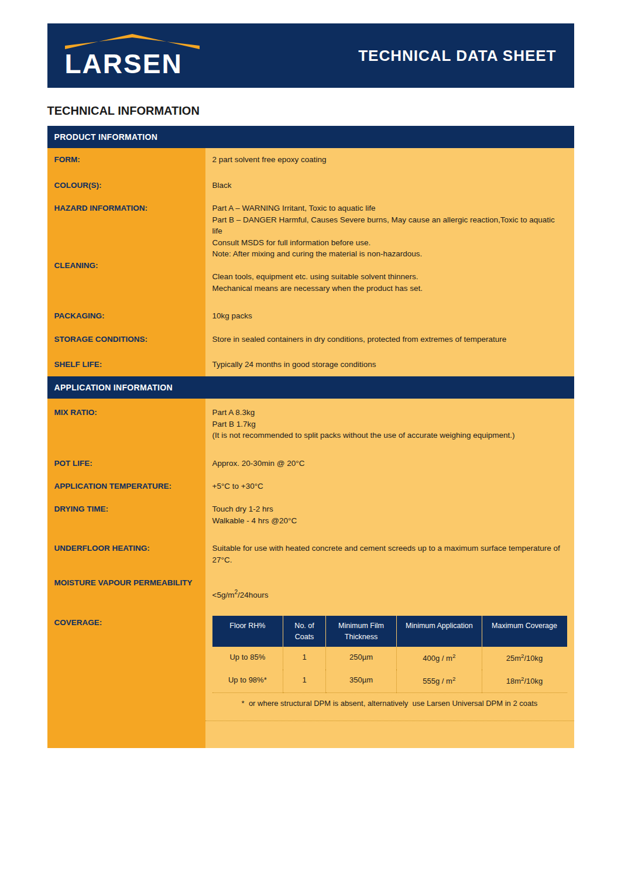LARSEN
TECHNICAL DATA SHEET
TECHNICAL INFORMATION
| PRODUCT INFORMATION |
| FORM: | 2 part solvent free epoxy coating |
| COLOUR(S): HAZARD INFORMATION: CLEANING: | Black Part A – WARNING Irritant, Toxic to aquatic life Part B – DANGER Harmful, Causes Severe burns, May cause an allergic reaction,Toxic to aquatic life Consult MSDS for full information before use. Note: After mixing and curing the material is non-hazardous. Clean tools, equipment etc. using suitable solvent thinners. Mechanical means are necessary when the product has set. |
| PACKAGING: STORAGE CONDITIONS: | 10kg packs Store in sealed containers in dry conditions, protected from extremes of temperature |
| SHELF LIFE: | Typically 24 months in good storage conditions |
| APPLICATION INFORMATION |
| MIX RATIO: | Part A 8.3kg Part B 1.7kg (It is not recommended to split packs without the use of accurate weighing equipment.) |
| POT LIFE: APPLICATION TEMPERATURE: DRYING TIME: | Approx. 20-30min @ 20°C +5°C to +30°C Touch dry 1-2 hrs Walkable - 4 hrs @20°C |
| UNDERFLOOR HEATING: MOISTURE VAPOUR PERMEABILITY | Suitable for use with heated concrete and cement screeds up to a maximum surface temperature of 27°C. <5g/m 2 /24hours |
| COVERAGE: | / Floor RH% / No. of Coats / Minimum Film Thickness / Minimum Application / Maximum Coverage / / --- / --- / --- / --- / --- / / Up to 85% / 1 / 250µm / 400g / m 2 / 25m 2 /10kg / / Up to 98%* / 1 / 350µm / 555g / m 2 / 18m 2 /10kg / / * or where structural DPM is absent, alternatively use Larsen Universal DPM in 2 coats / |